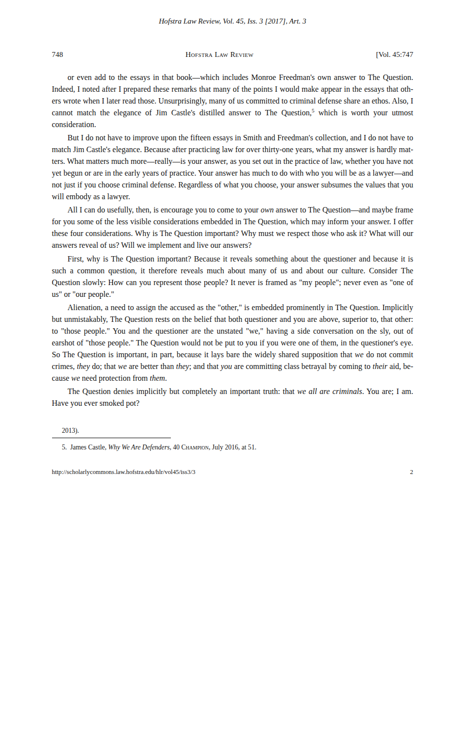Hofstra Law Review, Vol. 45, Iss. 3 [2017], Art. 3
748 Hofstra Law Review [Vol. 45:747
or even add to the essays in that book—which includes Monroe Freedman's own answer to The Question. Indeed, I noted after I prepared these remarks that many of the points I would make appear in the essays that others wrote when I later read those. Unsurprisingly, many of us committed to criminal defense share an ethos. Also, I cannot match the elegance of Jim Castle's distilled answer to The Question,5 which is worth your utmost consideration.
But I do not have to improve upon the fifteen essays in Smith and Freedman's collection, and I do not have to match Jim Castle's elegance. Because after practicing law for over thirty-one years, what my answer is hardly matters. What matters much more—really—is your answer, as you set out in the practice of law, whether you have not yet begun or are in the early years of practice. Your answer has much to do with who you will be as a lawyer—and not just if you choose criminal defense. Regardless of what you choose, your answer subsumes the values that you will embody as a lawyer.
All I can do usefully, then, is encourage you to come to your own answer to The Question—and maybe frame for you some of the less visible considerations embedded in The Question, which may inform your answer. I offer these four considerations. Why is The Question important? Why must we respect those who ask it? What will our answers reveal of us? Will we implement and live our answers?
First, why is The Question important? Because it reveals something about the questioner and because it is such a common question, it therefore reveals much about many of us and about our culture. Consider The Question slowly: How can you represent those people? It never is framed as "my people"; never even as "one of us" or "our people."
Alienation, a need to assign the accused as the "other," is embedded prominently in The Question. Implicitly but unmistakably, The Question rests on the belief that both questioner and you are above, superior to, that other: to "those people." You and the questioner are the unstated "we," having a side conversation on the sly, out of earshot of "those people." The Question would not be put to you if you were one of them, in the questioner's eye. So The Question is important, in part, because it lays bare the widely shared supposition that we do not commit crimes, they do; that we are better than they; and that you are committing class betrayal by coming to their aid, because we need protection from them.
The Question denies implicitly but completely an important truth: that we all are criminals. You are; I am. Have you ever smoked pot?
2013).
5. James Castle, Why We Are Defenders, 40 Champion, July 2016, at 51.
http://scholarlycommons.law.hofstra.edu/hlr/vol45/iss3/3 2